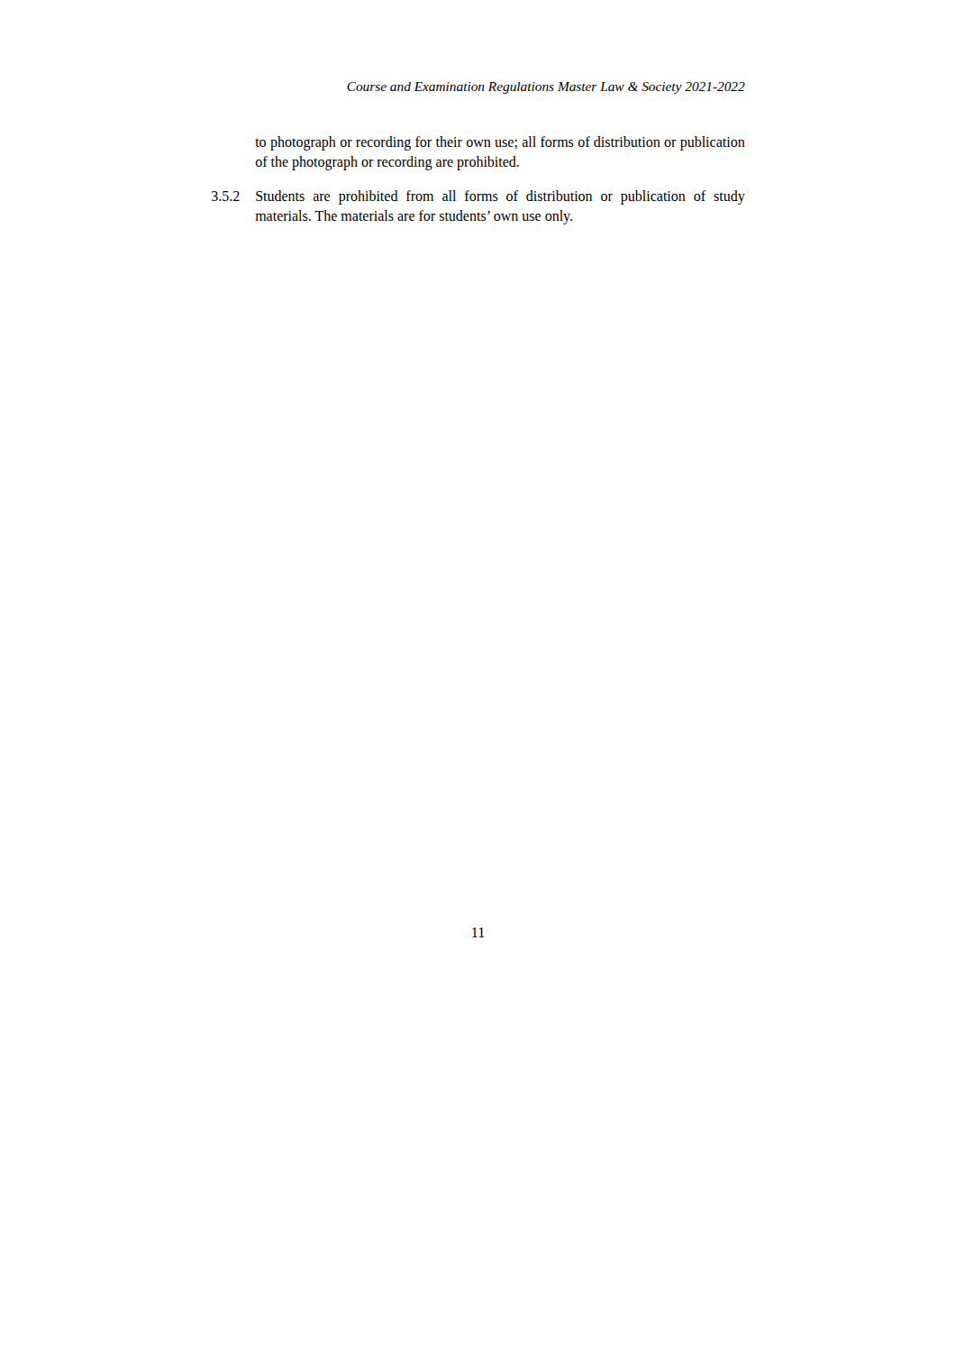Course and Examination Regulations Master Law & Society 2021-2022
to photograph or recording for their own use; all forms of distribution or publication of the photograph or recording are prohibited.
3.5.2
Students are prohibited from all forms of distribution or publication of study materials. The materials are for students’ own use only.
11